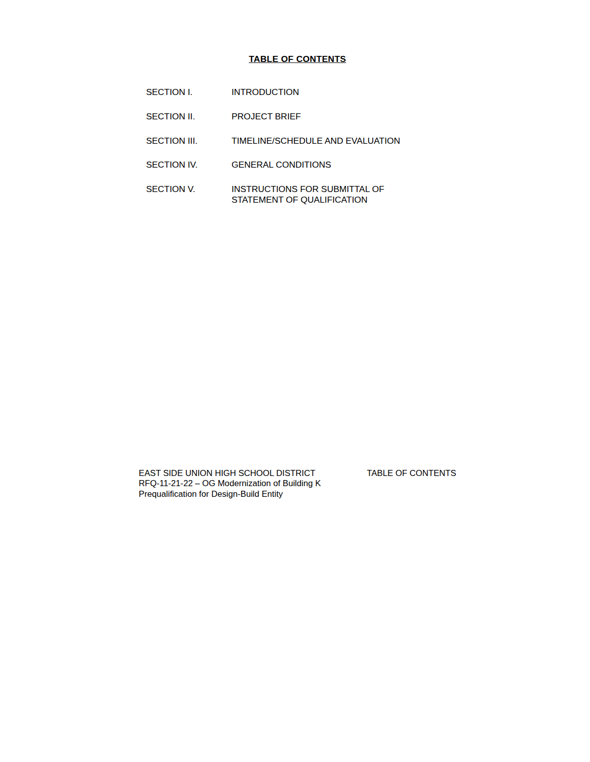TABLE OF CONTENTS
| SECTION I. | INTRODUCTION |
| SECTION II. | PROJECT BRIEF |
| SECTION III. | TIMELINE/SCHEDULE AND EVALUATION |
| SECTION IV. | GENERAL CONDITIONS |
| SECTION V. | INSTRUCTIONS FOR SUBMITTAL OF STATEMENT OF QUALIFICATION |
EAST SIDE UNION HIGH SCHOOL DISTRICT
RFQ-11-21-22 – OG Modernization of Building K
Prequalification for Design-Build Entity
TABLE OF CONTENTS